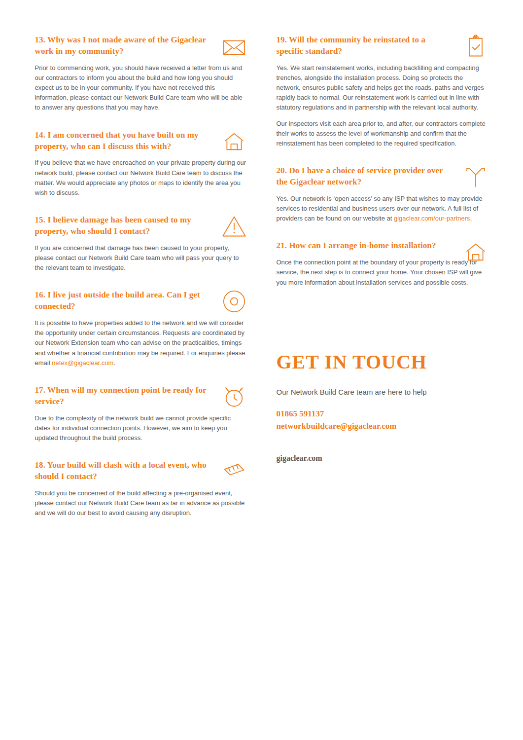13. Why was I not made aware of the Gigaclear work in my community?
Prior to commencing work, you should have received a letter from us and our contractors to inform you about the build and how long you should expect us to be in your community. If you have not received this information, please contact our Network Build Care team who will be able to answer any questions that you may have.
14. I am concerned that you have built on my property, who can I discuss this with?
If you believe that we have encroached on your private property during our network build, please contact our Network Build Care team to discuss the matter. We would appreciate any photos or maps to identify the area you wish to discuss.
15. I believe damage has been caused to my property, who should I contact?
If you are concerned that damage has been caused to your property, please contact our Network Build Care team who will pass your query to the relevant team to investigate.
16. I live just outside the build area. Can I get connected?
It is possible to have properties added to the network and we will consider the opportunity under certain circumstances. Requests are coordinated by our Network Extension team who can advise on the practicalities, timings and whether a financial contribution may be required. For enquiries please email netex@gigaclear.com.
17. When will my connection point be ready for service?
Due to the complexity of the network build we cannot provide specific dates for individual connection points. However, we aim to keep you updated throughout the build process.
18. Your build will clash with a local event, who should I contact?
Should you be concerned of the build affecting a pre-organised event, please contact our Network Build Care team as far in advance as possible and we will do our best to avoid causing any disruption.
19. Will the community be reinstated to a specific standard?
Yes. We start reinstatement works, including backfilling and compacting trenches, alongside the installation process. Doing so protects the network, ensures public safety and helps get the roads, paths and verges rapidly back to normal. Our reinstatement work is carried out in line with statutory regulations and in partnership with the relevant local authority.
Our inspectors visit each area prior to, and after, our contractors complete their works to assess the level of workmanship and confirm that the reinstatement has been completed to the required specification.
20. Do I have a choice of service provider over the Gigaclear network?
Yes. Our network is ‘open access’ so any ISP that wishes to may provide services to residential and business users over our network. A full list of providers can be found on our website at gigaclear.com/our-partners.
21. How can I arrange in-home installation?
Once the connection point at the boundary of your property is ready for service, the next step is to connect your home. Your chosen ISP will give you more information about installation services and possible costs.
GET IN TOUCH
Our Network Build Care team are here to help
01865 591137
networkbuildcare@gigaclear.com
gigaclear.com